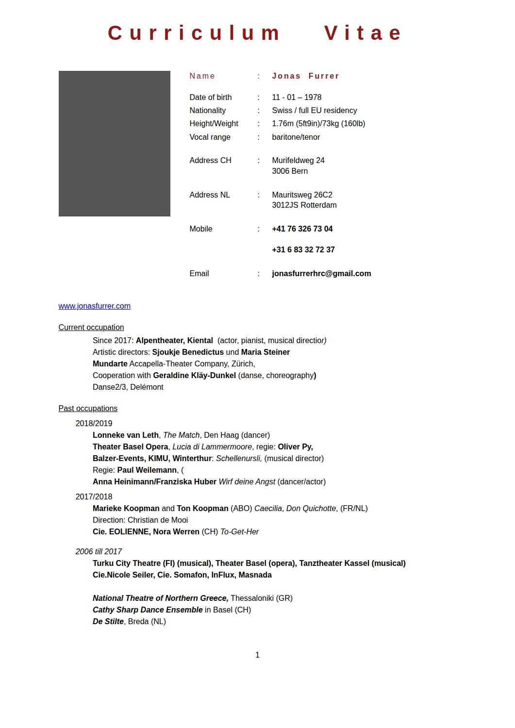Curriculum Vitae
| Name | : | Jonas Furrer |
| Date of birth | : | 11 - 01 – 1978 |
| Nationality | : | Swiss / full EU residency |
| Height/Weight | : | 1.76m (5ft9in)/73kg (160lb) |
| Vocal range | : | baritone/tenor |
| Address CH | : | Murifeldweg 24 3006 Bern |
| Address NL | : | Mauritsweg 26C2 3012JS Rotterdam |
| Mobile | : | +41 76 326 73 04 +31 6 83 32 72 37 |
| Email | : | jonasfurrerhrc@gmail.com |
www.jonasfurrer.com
Current occupation
Since 2017: Alpentheater, Kiental (actor, pianist, musical directior)
Artistic directors: Sjoukje Benedictus und Maria Steiner
Mundarte Accapella-Theater Company, Zürich,
Cooperation with Geraldine Kläy-Dunkel (danse, choreography)
Danse2/3, Delémont
Past occupations
2018/2019
Lonneke van Leth, The Match, Den Haag (dancer)
Theater Basel Opera, Lucia di Lammermoore, regie: Oliver Py,
Balzer-Events, KIMU, Winterthur: Schellenursli, (musical director)
Regie: Paul Weilemann, (
Anna Heinimann/Franziska Huber Wirf deine Angst (dancer/actor)
2017/2018
Marieke Koopman and Ton Koopman (ABO) Caecilia, Don Quichotte, (FR/NL)
Direction: Christian de Mooi
Cie. EOLIENNE, Nora Werren (CH) To-Get-Her
2006 till 2017
Turku City Theatre (FI) (musical), Theater Basel (opera), Tanztheater Kassel (musical)
Cie.Nicole Seiler, Cie. Somafon, InFlux, Masnada
National Theatre of Northern Greece, Thessaloniki (GR)
Cathy Sharp Dance Ensemble in Basel (CH)
De Stilte, Breda (NL)
1